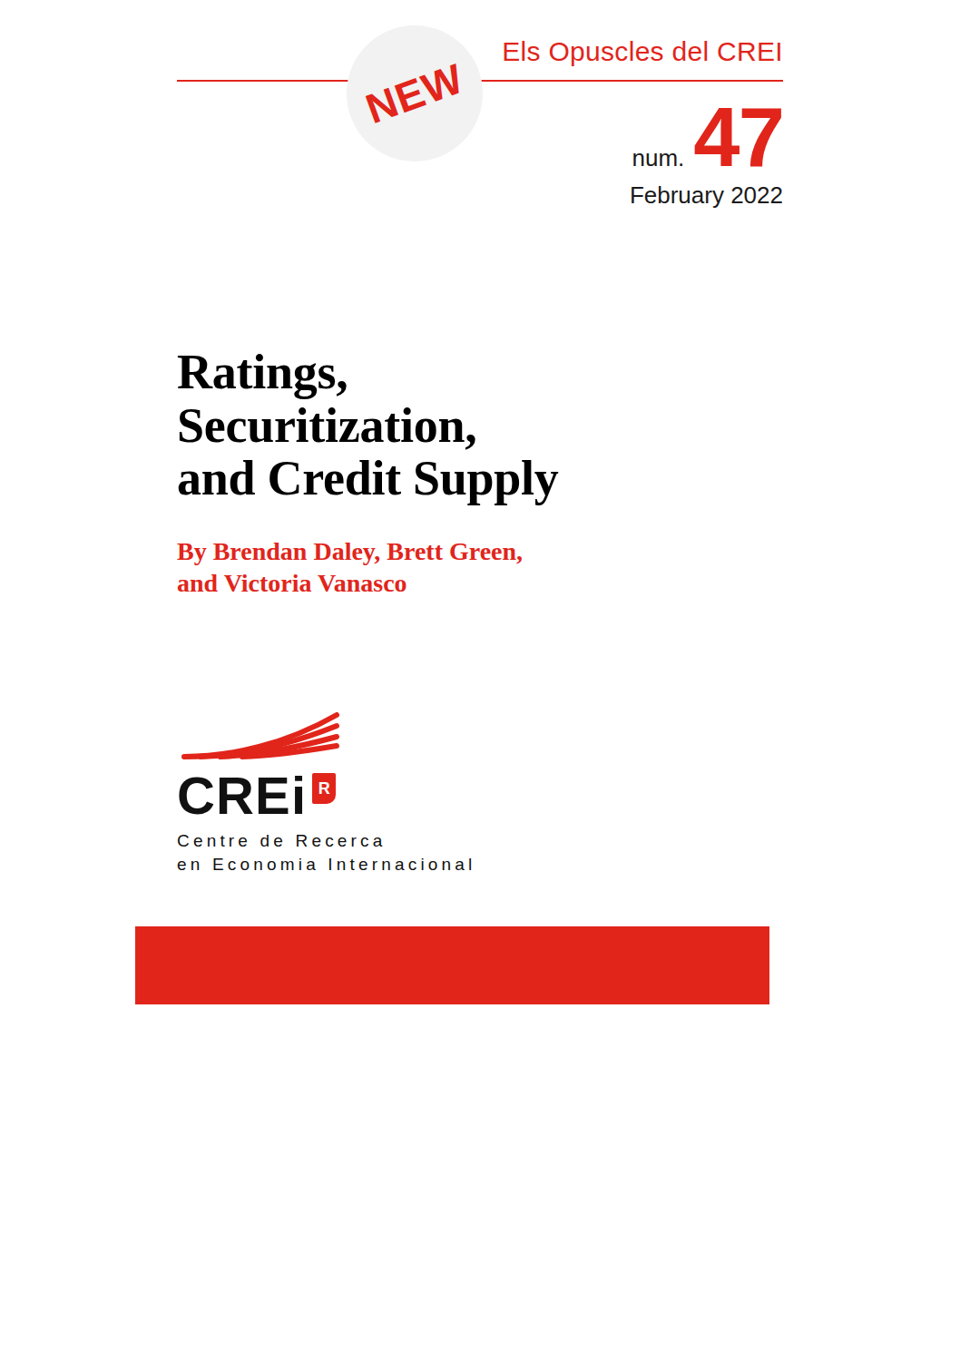NEW
Els Opuscles del CREI
num. 47
February 2022
Ratings,
Securitization,
and Credit Supply
By Brendan Daley, Brett Green,
and Victoria Vanasco
CREi R
Centre de Recerca
en Economia Internacional